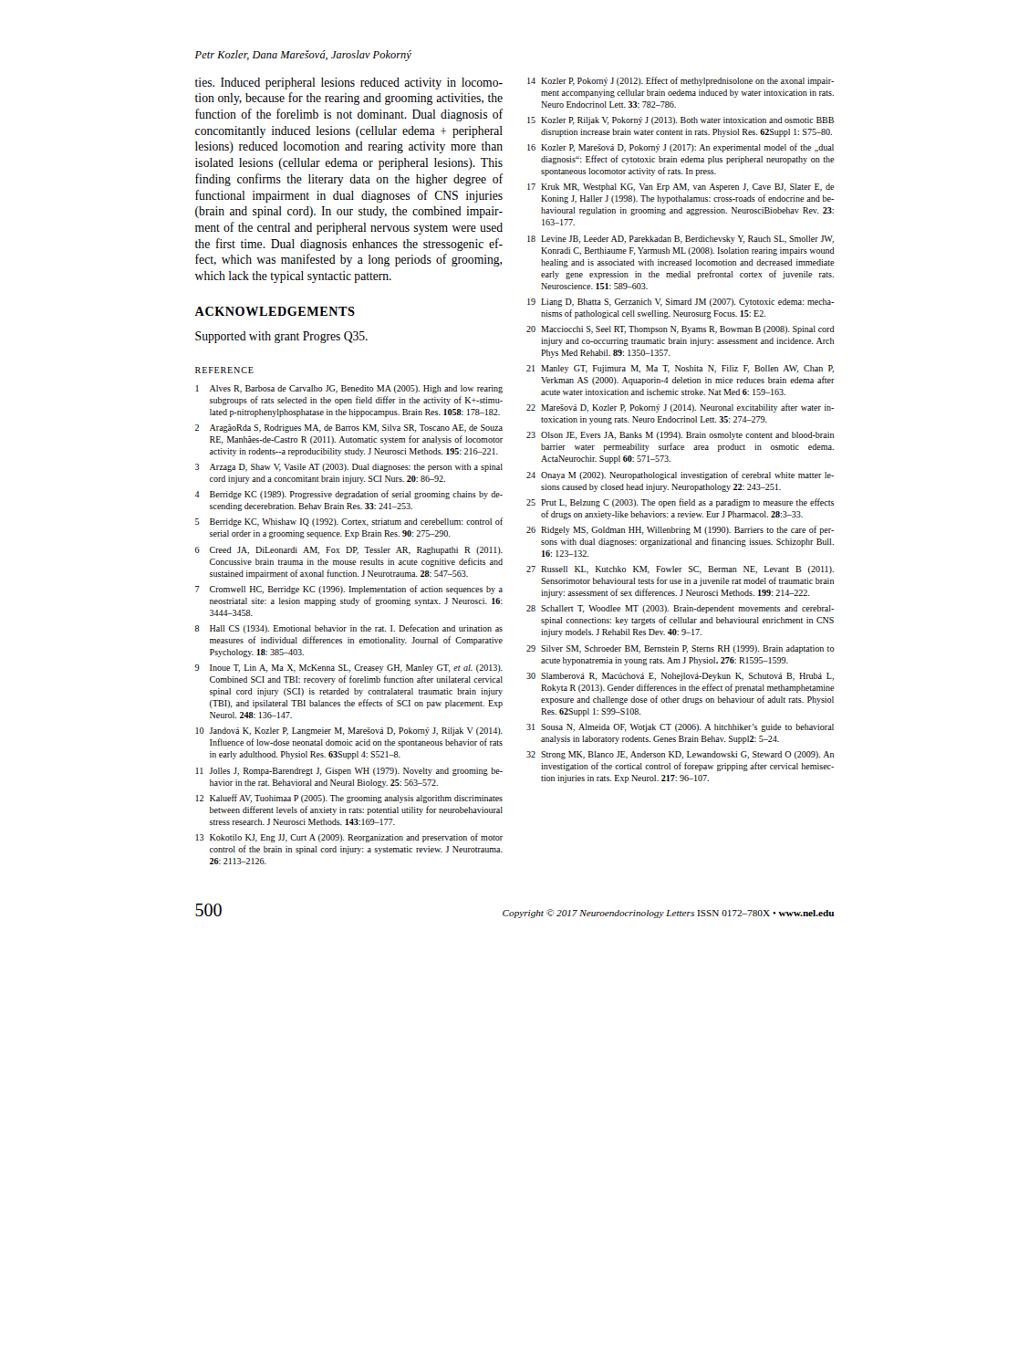Petr Kozler, Dana Marešová, Jaroslav Pokorný
ties. Induced peripheral lesions reduced activity in locomotion only, because for the rearing and grooming activities, the function of the forelimb is not dominant. Dual diagnosis of concomitantly induced lesions (cellular edema + peripheral lesions) reduced locomotion and rearing activity more than isolated lesions (cellular edema or peripheral lesions). This finding confirms the literary data on the higher degree of functional impairment in dual diagnoses of CNS injuries (brain and spinal cord). In our study, the combined impairment of the central and peripheral nervous system were used the first time. Dual diagnosis enhances the stressogenic effect, which was manifested by a long periods of grooming, which lack the typical syntactic pattern.
Acknowledgements
Supported with grant Progres Q35.
Reference
Alves R, Barbosa de Carvalho JG, Benedito MA (2005). High and low rearing subgroups of rats selected in the open field differ in the activity of K+-stimulated p-nitrophenylphosphatase in the hippocampus. Brain Res. 1058: 178–182.
AragãoRda S, Rodrigues MA, de Barros KM, Silva SR, Toscano AE, de Souza RE, Manhães-de-Castro R (2011). Automatic system for analysis of locomotor activity in rodents--a reproducibility study. J Neurosci Methods. 195: 216–221.
Arzaga D, Shaw V, Vasile AT (2003). Dual diagnoses: the person with a spinal cord injury and a concomitant brain injury. SCI Nurs. 20: 86–92.
Berridge KC (1989). Progressive degradation of serial grooming chains by descending decerebration. Behav Brain Res. 33: 241–253.
Berridge KC, Whishaw IQ (1992). Cortex, striatum and cerebellum: control of serial order in a grooming sequence. Exp Brain Res. 90: 275–290.
Creed JA, DiLeonardi AM, Fox DP, Tessler AR, Raghupathi R (2011). Concussive brain trauma in the mouse results in acute cognitive deficits and sustained impairment of axonal function. J Neurotrauma. 28: 547–563.
Cromwell HC, Berridge KC (1996). Implementation of action sequences by a neostriatal site: a lesion mapping study of grooming syntax. J Neurosci. 16: 3444–3458.
Hall CS (1934). Emotional behavior in the rat. I. Defecation and urination as measures of individual differences in emotionality. Journal of Comparative Psychology. 18: 385–403.
Inoue T, Lin A, Ma X, McKenna SL, Creasey GH, Manley GT, et al. (2013). Combined SCI and TBI: recovery of forelimb function after unilateral cervical spinal cord injury (SCI) is retarded by contralateral traumatic brain injury (TBI), and ipsilateral TBI balances the effects of SCI on paw placement. Exp Neurol. 248: 136–147.
Jandová K, Kozler P, Langmeier M, Marešová D, Pokorný J, Riljak V (2014). Influence of low-dose neonatal domoic acid on the spontaneous behavior of rats in early adulthood. Physiol Res. 63 Suppl 4: S521–8.
Jolles J, Rompa-Barendregt J, Gispen WH (1979). Novelty and grooming behavior in the rat. Behavioral and Neural Biology. 25: 563–572.
Kalueff AV, Tuohimaa P (2005). The grooming analysis algorithm discriminates between different levels of anxiety in rats: potential utility for neurobehavioural stress research. J Neurosci Methods. 143:169–177.
Kokotilo KJ, Eng JJ, Curt A (2009). Reorganization and preservation of motor control of the brain in spinal cord injury: a systematic review. J Neurotrauma. 26: 2113–2126.
Kozler P, Pokorný J (2012). Effect of methylprednisolone on the axonal impairment accompanying cellular brain oedema induced by water intoxication in rats. Neuro Endocrinol Lett. 33: 782–786.
Kozler P, Riljak V, Pokorný J (2013). Both water intoxication and osmotic BBB disruption increase brain water content in rats. Physiol Res. 62 Suppl 1: S75–80.
Kozler P, Marešová D, Pokorný J (2017): An experimental model of the „dual diagnosis“: Effect of cytotoxic brain edema plus peripheral neuropathy on the spontaneous locomotor activity of rats. In press.
Kruk MR, Westphal KG, Van Erp AM, van Asperen J, Cave BJ, Slater E, de Koning J, Haller J (1998). The hypothalamus: cross-roads of endocrine and behavioural regulation in grooming and aggression. NeurosciBiobehav Rev. 23: 163–177.
Levine JB, Leeder AD, Parekkadan B, Berdichevsky Y, Rauch SL, Smoller JW, Konradi C, Berthiaume F, Yarmush ML (2008). Isolation rearing impairs wound healing and is associated with increased locomotion and decreased immediate early gene expression in the medial prefrontal cortex of juvenile rats. Neuroscience. 151: 589–603.
Liang D, Bhatta S, Gerzanich V, Simard JM (2007). Cytotoxic edema: mechanisms of pathological cell swelling. Neurosurg Focus. 15: E2.
Macciocchi S, Seel RT, Thompson N, Byams R, Bowman B (2008). Spinal cord injury and co-occurring traumatic brain injury: assessment and incidence. Arch Phys Med Rehabil. 89: 1350–1357.
Manley GT, Fujimura M, Ma T, Noshita N, Filiz F, Bollen AW, Chan P, Verkman AS (2000). Aquaporin-4 deletion in mice reduces brain edema after acute water intoxication and ischemic stroke. Nat Med 6: 159–163.
Marešová D, Kozler P, Pokorný J (2014). Neuronal excitability after water intoxication in young rats. Neuro Endocrinol Lett. 35: 274–279.
Olson JE, Evers JA, Banks M (1994). Brain osmolyte content and blood-brain barrier water permeability surface area product in osmotic edema. ActaNeurochir. Suppl 60: 571–573.
Onaya M (2002). Neuropathological investigation of cerebral white matter lesions caused by closed head injury. Neuropathology 22: 243–251.
Prut L, Belzung C (2003). The open field as a paradigm to measure the effects of drugs on anxiety-like behaviors: a review. Eur J Pharmacol. 28:3–33.
Ridgely MS, Goldman HH, Willenbring M (1990). Barriers to the care of persons with dual diagnoses: organizational and financing issues. Schizophr Bull. 16: 123–132.
Russell KL, Kutchko KM, Fowler SC, Berman NE, Levant B (2011). Sensorimotor behavioural tests for use in a juvenile rat model of traumatic brain injury: assessment of sex differences. J Neurosci Methods. 199: 214–222.
Schallert T, Woodlee MT (2003). Brain-dependent movements and cerebral-spinal connections: key targets of cellular and behavioural enrichment in CNS injury models. J Rehabil Res Dev. 40: 9–17.
Silver SM, Schroeder BM, Bernstein P, Sterns RH (1999). Brain adaptation to acute hyponatremia in young rats. Am J Physiol. 276: R1595–1599.
Slamberová R, Macúchová E, Nohejlová-Deykun K, Schutová B, Hrubá L, Rokyta R (2013). Gender differences in the effect of prenatal methamphetamine exposure and challenge dose of other drugs on behaviour of adult rats. Physiol Res. 62 Suppl 1: S99–S108.
Sousa N, Almeida OF, Wotjak CT (2006). A hitchhiker’s guide to behavioral analysis in laboratory rodents. Genes Brain Behav. Suppl2: 5–24.
Strong MK, Blanco JE, Anderson KD, Lewandowski G, Steward O (2009). An investigation of the cortical control of forepaw gripping after cervical hemisection injuries in rats. Exp Neurol. 217: 96–107.
500
Copyright © 2017 Neuroendocrinology Letters ISSN 0172–780X • www.nel.edu